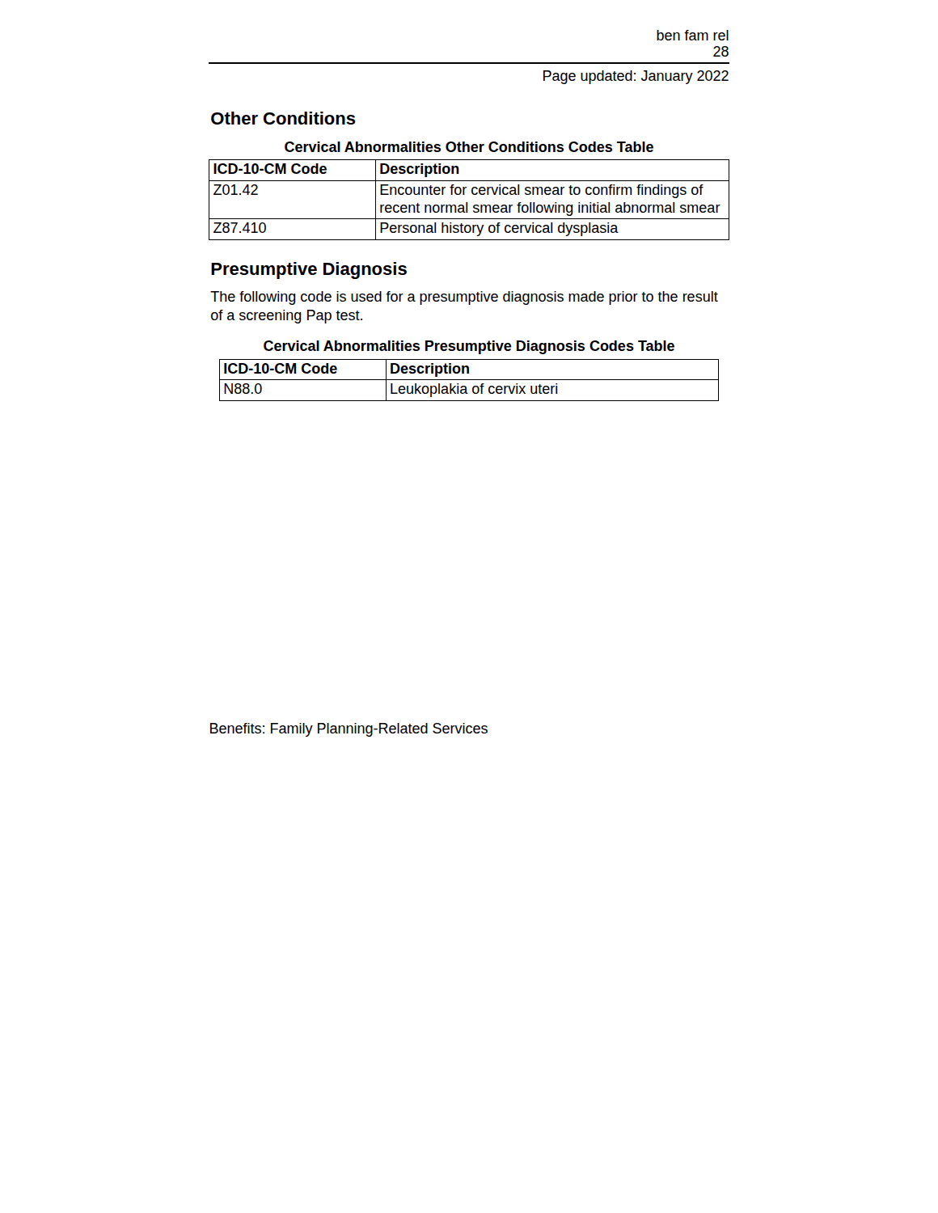ben fam rel
28
Page updated: January 2022
Other Conditions
Cervical Abnormalities Other Conditions Codes Table
| ICD-10-CM Code | Description |
| --- | --- |
| Z01.42 | Encounter for cervical smear to confirm findings of recent normal smear following initial abnormal smear |
| Z87.410 | Personal history of cervical dysplasia |
Presumptive Diagnosis
The following code is used for a presumptive diagnosis made prior to the result of a screening Pap test.
Cervical Abnormalities Presumptive Diagnosis Codes Table
| ICD-10-CM Code | Description |
| --- | --- |
| N88.0 | Leukoplakia of cervix uteri |
Benefits: Family Planning-Related Services